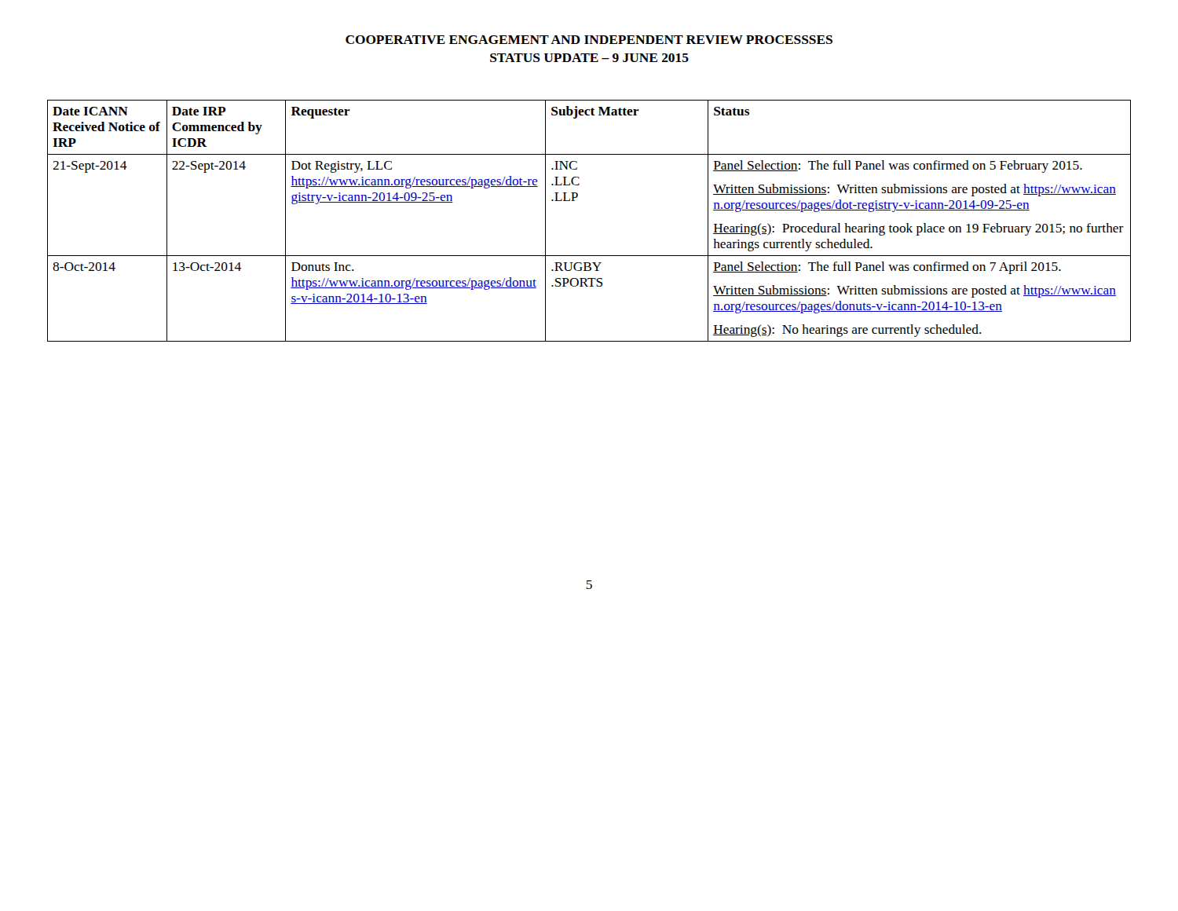COOPERATIVE ENGAGEMENT AND INDEPENDENT REVIEW PROCESSSES
STATUS UPDATE – 9 JUNE 2015
| Date ICANN Received Notice of IRP | Date IRP Commenced by ICDR | Requester | Subject Matter | Status |
| --- | --- | --- | --- | --- |
| 21-Sept-2014 | 22-Sept-2014 | Dot Registry, LLC https://www.icann.org/resources/pages/dot-registry-v-icann-2014-09-25-en | .INC .LLC .LLP | Panel Selection : The full Panel was confirmed on 5 February 2015. Written Submissions : Written submissions are posted at https://www.icann.org/resources/pages/dot-registry-v-icann-2014-09-25-en Hearing(s) : Procedural hearing took place on 19 February 2015; no further hearings currently scheduled. |
| 8-Oct-2014 | 13-Oct-2014 | Donuts Inc. https://www.icann.org/resources/pages/donuts-v-icann-2014-10-13-en | .RUGBY .SPORTS | Panel Selection : The full Panel was confirmed on 7 April 2015. Written Submissions : Written submissions are posted at https://www.icann.org/resources/pages/donuts-v-icann-2014-10-13-en Hearing(s) : No hearings are currently scheduled. |
5